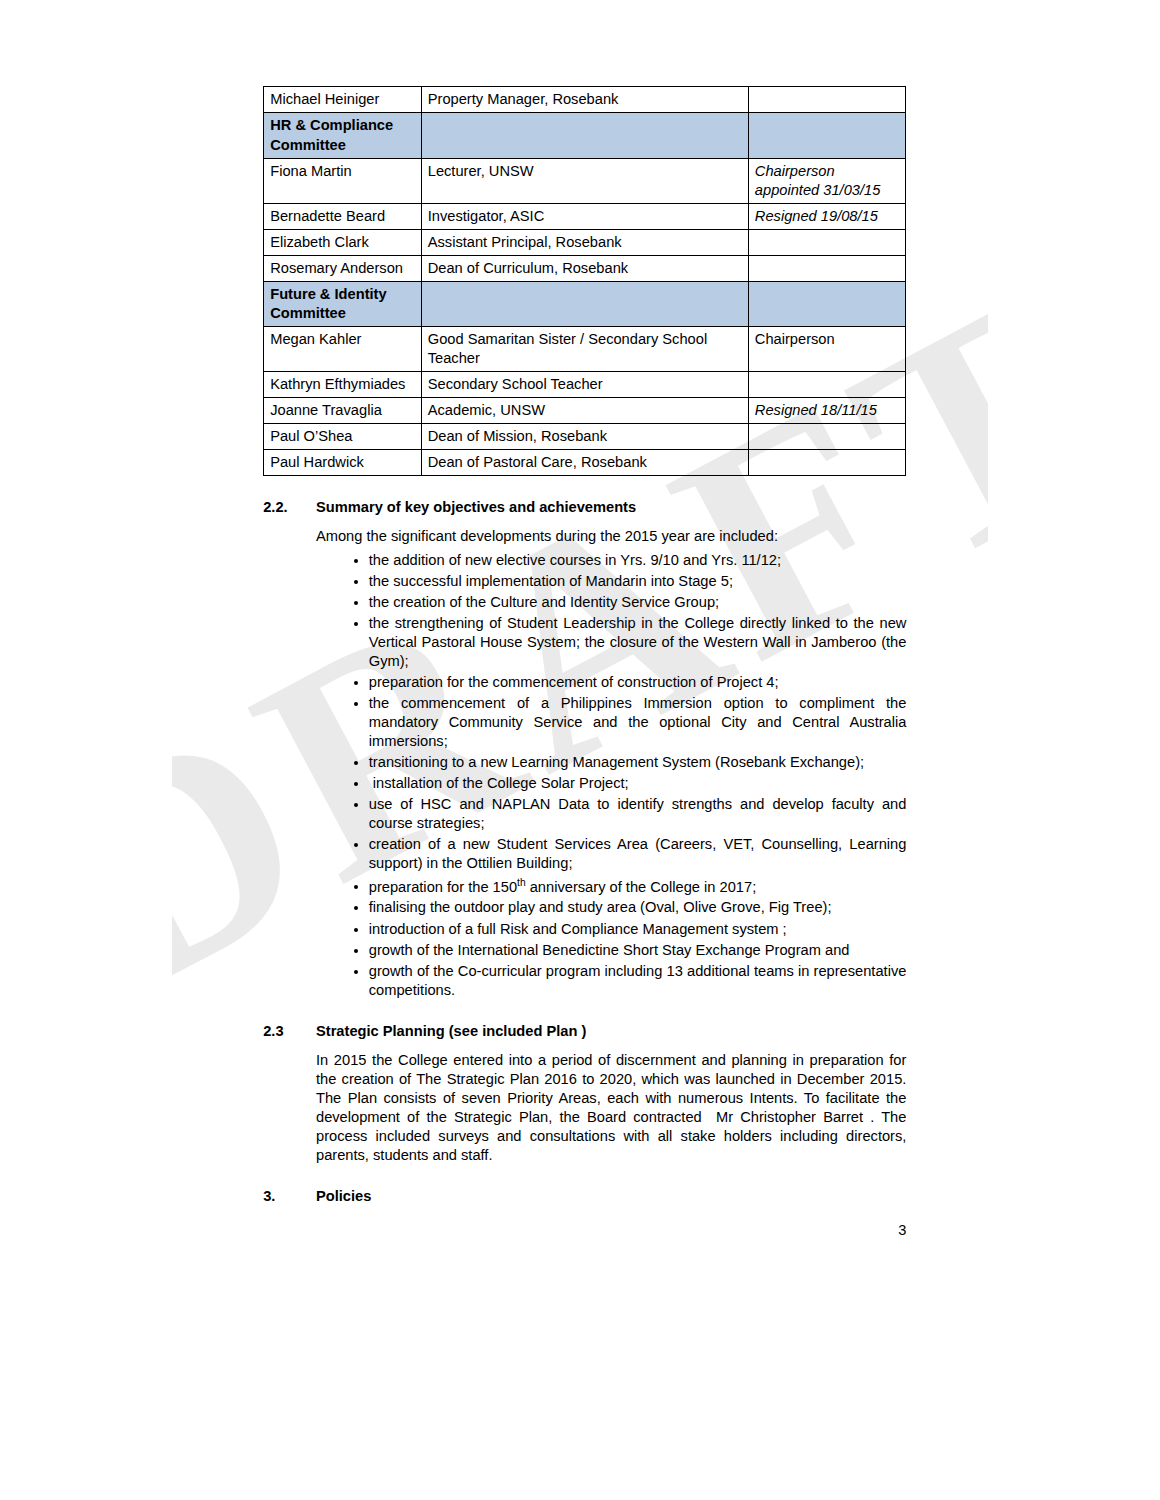DRAFT
| Michael Heiniger | Property Manager, Rosebank | |
| HR & Compliance Committee | | |
| Fiona Martin | Lecturer, UNSW | Chairperson appointed 31/03/15 |
| Bernadette Beard | Investigator, ASIC | Resigned 19/08/15 |
| Elizabeth Clark | Assistant Principal, Rosebank | |
| Rosemary Anderson | Dean of Curriculum, Rosebank | |
| Future & Identity Committee | | |
| Megan Kahler | Good Samaritan Sister / Secondary School Teacher | Chairperson |
| Kathryn Efthymiades | Secondary School Teacher | |
| Joanne Travaglia | Academic, UNSW | Resigned 18/11/15 |
| Paul O’Shea | Dean of Mission, Rosebank | |
| Paul Hardwick | Dean of Pastoral Care, Rosebank | |
2.2. Summary of key objectives and achievements
Among the significant developments during the 2015 year are included:
the addition of new elective courses in Yrs. 9/10 and Yrs. 11/12;
the successful implementation of Mandarin into Stage 5;
the creation of the Culture and Identity Service Group;
the strengthening of Student Leadership in the College directly linked to the new Vertical Pastoral House System; the closure of the Western Wall in Jamberoo (the Gym);
preparation for the commencement of construction of Project 4;
the commencement of a Philippines Immersion option to compliment the mandatory Community Service and the optional City and Central Australia immersions;
transitioning to a new Learning Management System (Rosebank Exchange);
installation of the College Solar Project;
use of HSC and NAPLAN Data to identify strengths and develop faculty and course strategies;
creation of a new Student Services Area (Careers, VET, Counselling, Learning support) in the Ottilien Building;
preparation for the 150th anniversary of the College in 2017;
finalising the outdoor play and study area (Oval, Olive Grove, Fig Tree);
introduction of a full Risk and Compliance Management system ;
growth of the International Benedictine Short Stay Exchange Program and
growth of the Co-curricular program including 13 additional teams in representative competitions.
2.3 Strategic Planning (see included Plan )
In 2015 the College entered into a period of discernment and planning in preparation for the creation of The Strategic Plan 2016 to 2020, which was launched in December 2015. The Plan consists of seven Priority Areas, each with numerous Intents. To facilitate the development of the Strategic Plan, the Board contracted Mr Christopher Barret . The process included surveys and consultations with all stake holders including directors, parents, students and staff.
3. Policies
3